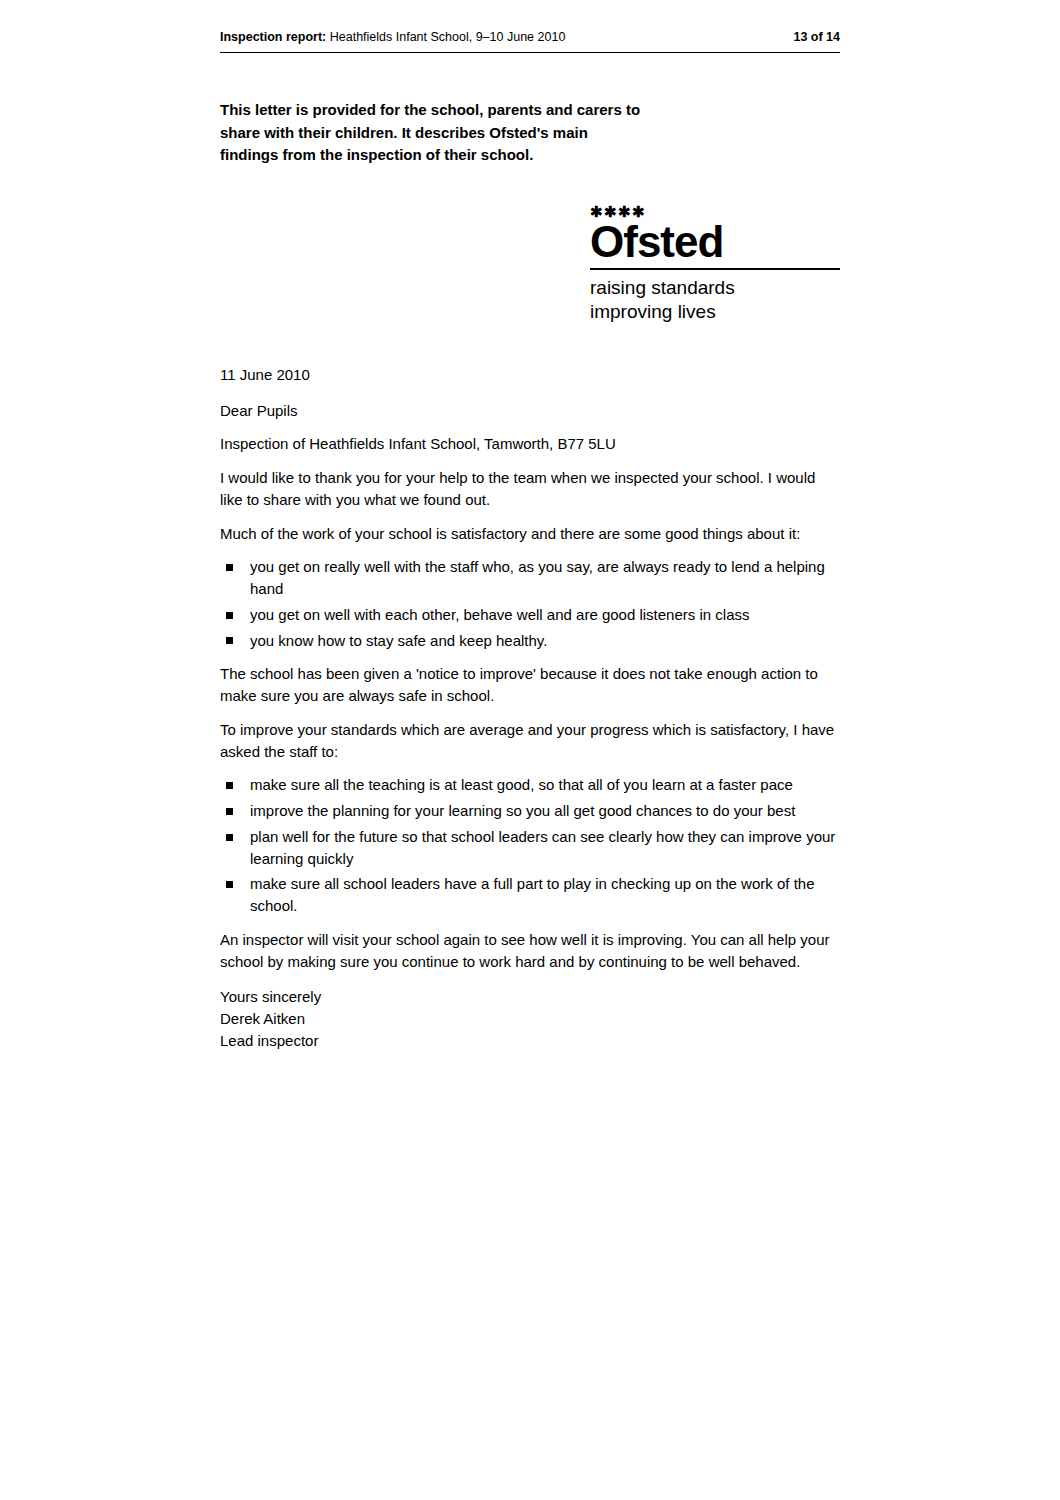Inspection report: Heathfields Infant School, 9–10 June 2010
13 of 14
This letter is provided for the school, parents and carers to share with their children. It describes Ofsted's main findings from the inspection of their school.
✱✱✱✱
Ofsted
raising standards
improving lives
11 June 2010
Dear Pupils
Inspection of Heathfields Infant School, Tamworth, B77 5LU
I would like to thank you for your help to the team when we inspected your school. I would like to share with you what we found out.
Much of the work of your school is satisfactory and there are some good things about it:
you get on really well with the staff who, as you say, are always ready to lend a helping hand
you get on well with each other, behave well and are good listeners in class
you know how to stay safe and keep healthy.
The school has been given a 'notice to improve' because it does not take enough action to make sure you are always safe in school.
To improve your standards which are average and your progress which is satisfactory, I have asked the staff to:
make sure all the teaching is at least good, so that all of you learn at a faster pace
improve the planning for your learning so you all get good chances to do your best
plan well for the future so that school leaders can see clearly how they can improve your learning quickly
make sure all school leaders have a full part to play in checking up on the work of the school.
An inspector will visit your school again to see how well it is improving. You can all help your school by making sure you continue to work hard and by continuing to be well behaved.
Yours sincerely
Derek Aitken
Lead inspector